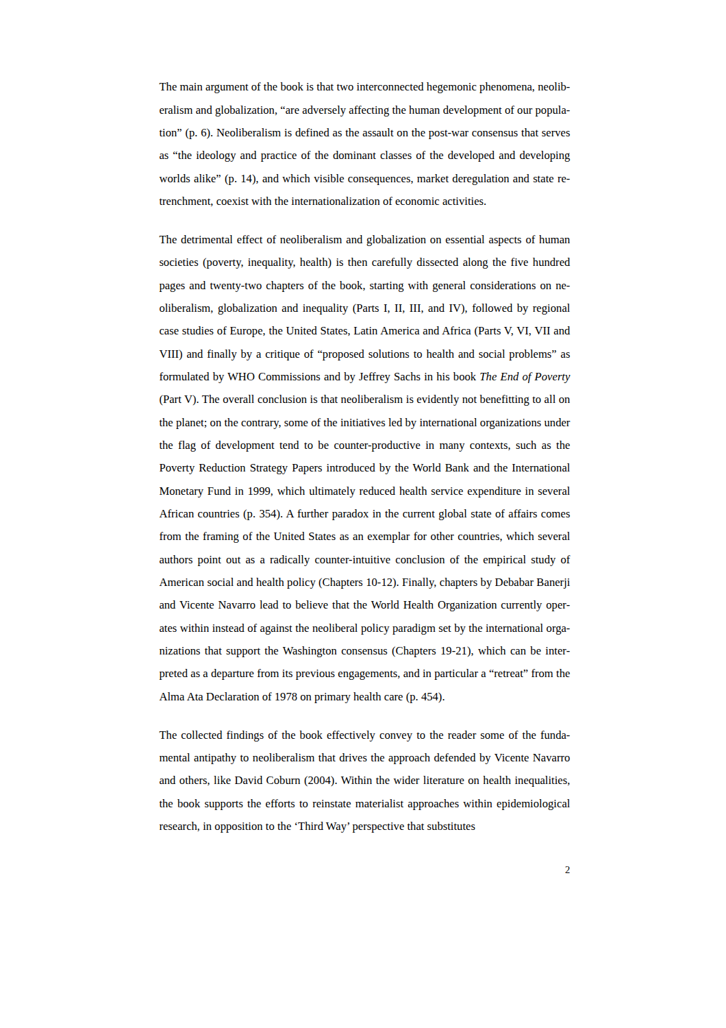The main argument of the book is that two interconnected hegemonic phenomena, neoliberalism and globalization, “are adversely affecting the human development of our population” (p. 6). Neoliberalism is defined as the assault on the post-war consensus that serves as “the ideology and practice of the dominant classes of the developed and developing worlds alike” (p. 14), and which visible consequences, market deregulation and state retrenchment, coexist with the internationalization of economic activities.
The detrimental effect of neoliberalism and globalization on essential aspects of human societies (poverty, inequality, health) is then carefully dissected along the five hundred pages and twenty-two chapters of the book, starting with general considerations on neoliberalism, globalization and inequality (Parts I, II, III, and IV), followed by regional case studies of Europe, the United States, Latin America and Africa (Parts V, VI, VII and VIII) and finally by a critique of “proposed solutions to health and social problems” as formulated by WHO Commissions and by Jeffrey Sachs in his book The End of Poverty (Part V). The overall conclusion is that neoliberalism is evidently not benefitting to all on the planet; on the contrary, some of the initiatives led by international organizations under the flag of development tend to be counter-productive in many contexts, such as the Poverty Reduction Strategy Papers introduced by the World Bank and the International Monetary Fund in 1999, which ultimately reduced health service expenditure in several African countries (p. 354). A further paradox in the current global state of affairs comes from the framing of the United States as an exemplar for other countries, which several authors point out as a radically counter-intuitive conclusion of the empirical study of American social and health policy (Chapters 10-12). Finally, chapters by Debabar Banerji and Vicente Navarro lead to believe that the World Health Organization currently operates within instead of against the neoliberal policy paradigm set by the international organizations that support the Washington consensus (Chapters 19-21), which can be interpreted as a departure from its previous engagements, and in particular a “retreat” from the Alma Ata Declaration of 1978 on primary health care (p. 454).
The collected findings of the book effectively convey to the reader some of the fundamental antipathy to neoliberalism that drives the approach defended by Vicente Navarro and others, like David Coburn (2004). Within the wider literature on health inequalities, the book supports the efforts to reinstate materialist approaches within epidemiological research, in opposition to the ‘Third Way’ perspective that substitutes
2